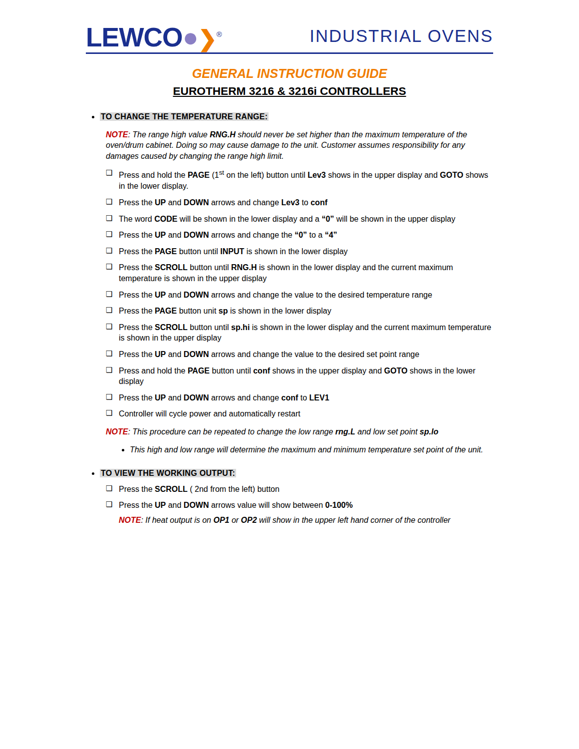LEWCO●❯®
INDUSTRIAL OVENS
GENERAL INSTRUCTION GUIDE
EUROTHERM 3216 & 3216i CONTROLLERS
TO CHANGE THE TEMPERATURE RANGE:
NOTE: The range high value RNG.H should never be set higher than the maximum temperature of the oven/drum cabinet. Doing so may cause damage to the unit. Customer assumes responsibility for any damages caused by changing the range high limit.
Press and hold the PAGE (1st on the left) button until Lev3 shows in the upper display and GOTO shows in the lower display.
Press the UP and DOWN arrows and change Lev3 to conf
The word CODE will be shown in the lower display and a “0” will be shown in the upper display
Press the UP and DOWN arrows and change the “0” to a “4”
Press the PAGE button until INPUT is shown in the lower display
Press the SCROLL button until RNG.H is shown in the lower display and the current maximum temperature is shown in the upper display
Press the UP and DOWN arrows and change the value to the desired temperature range
Press the PAGE button unit sp is shown in the lower display
Press the SCROLL button until sp.hi is shown in the lower display and the current maximum temperature is shown in the upper display
Press the UP and DOWN arrows and change the value to the desired set point range
Press and hold the PAGE button until conf shows in the upper display and GOTO shows in the lower display
Press the UP and DOWN arrows and change conf to LEV1
Controller will cycle power and automatically restart
NOTE: This procedure can be repeated to change the low range rng.L and low set point sp.lo
This high and low range will determine the maximum and minimum temperature set point of the unit.
TO VIEW THE WORKING OUTPUT:
Press the SCROLL ( 2nd from the left) button
Press the UP and DOWN arrows value will show between 0-100%
NOTE: If heat output is on OP1 or OP2 will show in the upper left hand corner of the controller